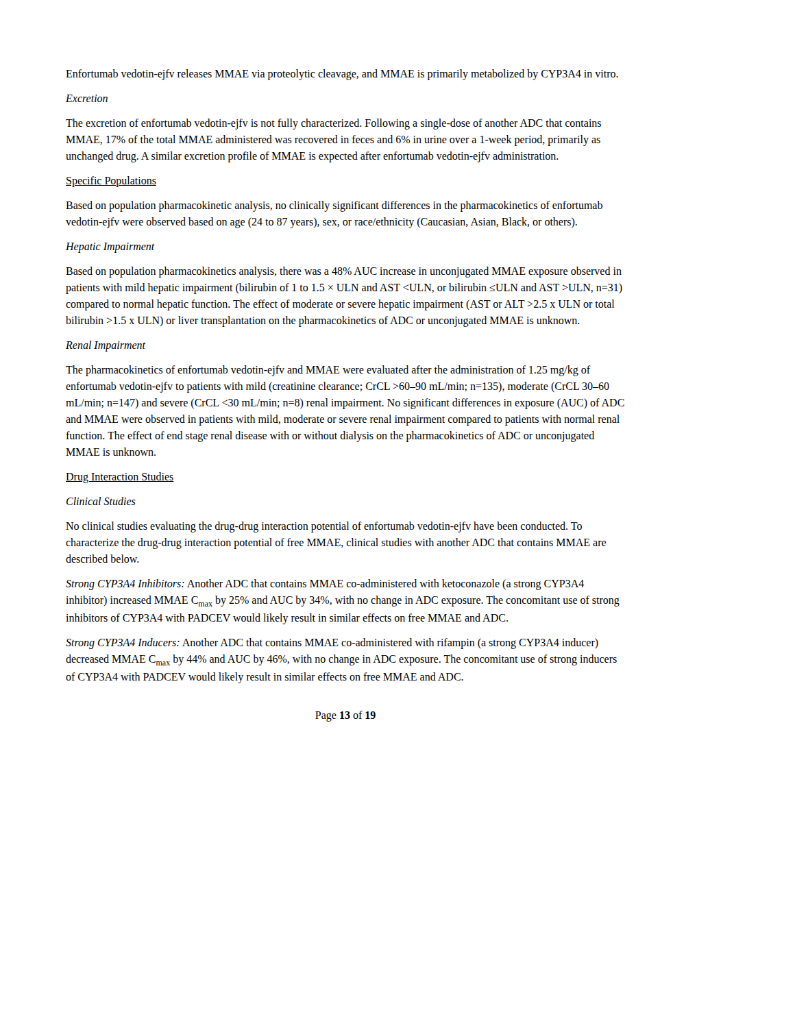Enfortumab vedotin-ejfv releases MMAE via proteolytic cleavage, and MMAE is primarily metabolized by CYP3A4 in vitro.
Excretion
The excretion of enfortumab vedotin-ejfv is not fully characterized. Following a single-dose of another ADC that contains MMAE, 17% of the total MMAE administered was recovered in feces and 6% in urine over a 1-week period, primarily as unchanged drug. A similar excretion profile of MMAE is expected after enfortumab vedotin-ejfv administration.
Specific Populations
Based on population pharmacokinetic analysis, no clinically significant differences in the pharmacokinetics of enfortumab vedotin-ejfv were observed based on age (24 to 87 years), sex, or race/ethnicity (Caucasian, Asian, Black, or others).
Hepatic Impairment
Based on population pharmacokinetics analysis, there was a 48% AUC increase in unconjugated MMAE exposure observed in patients with mild hepatic impairment (bilirubin of 1 to 1.5 × ULN and AST <ULN, or bilirubin ≤ULN and AST >ULN, n=31) compared to normal hepatic function. The effect of moderate or severe hepatic impairment (AST or ALT >2.5 x ULN or total bilirubin >1.5 x ULN) or liver transplantation on the pharmacokinetics of ADC or unconjugated MMAE is unknown.
Renal Impairment
The pharmacokinetics of enfortumab vedotin-ejfv and MMAE were evaluated after the administration of 1.25 mg/kg of enfortumab vedotin-ejfv to patients with mild (creatinine clearance; CrCL >60–90 mL/min; n=135), moderate (CrCL 30–60 mL/min; n=147) and severe (CrCL <30 mL/min; n=8) renal impairment. No significant differences in exposure (AUC) of ADC and MMAE were observed in patients with mild, moderate or severe renal impairment compared to patients with normal renal function. The effect of end stage renal disease with or without dialysis on the pharmacokinetics of ADC or unconjugated MMAE is unknown.
Drug Interaction Studies
Clinical Studies
No clinical studies evaluating the drug-drug interaction potential of enfortumab vedotin-ejfv have been conducted. To characterize the drug-drug interaction potential of free MMAE, clinical studies with another ADC that contains MMAE are described below.
Strong CYP3A4 Inhibitors: Another ADC that contains MMAE co-administered with ketoconazole (a strong CYP3A4 inhibitor) increased MMAE Cmax by 25% and AUC by 34%, with no change in ADC exposure. The concomitant use of strong inhibitors of CYP3A4 with PADCEV would likely result in similar effects on free MMAE and ADC.
Strong CYP3A4 Inducers: Another ADC that contains MMAE co-administered with rifampin (a strong CYP3A4 inducer) decreased MMAE Cmax by 44% and AUC by 46%, with no change in ADC exposure. The concomitant use of strong inducers of CYP3A4 with PADCEV would likely result in similar effects on free MMAE and ADC.
Page 13 of 19